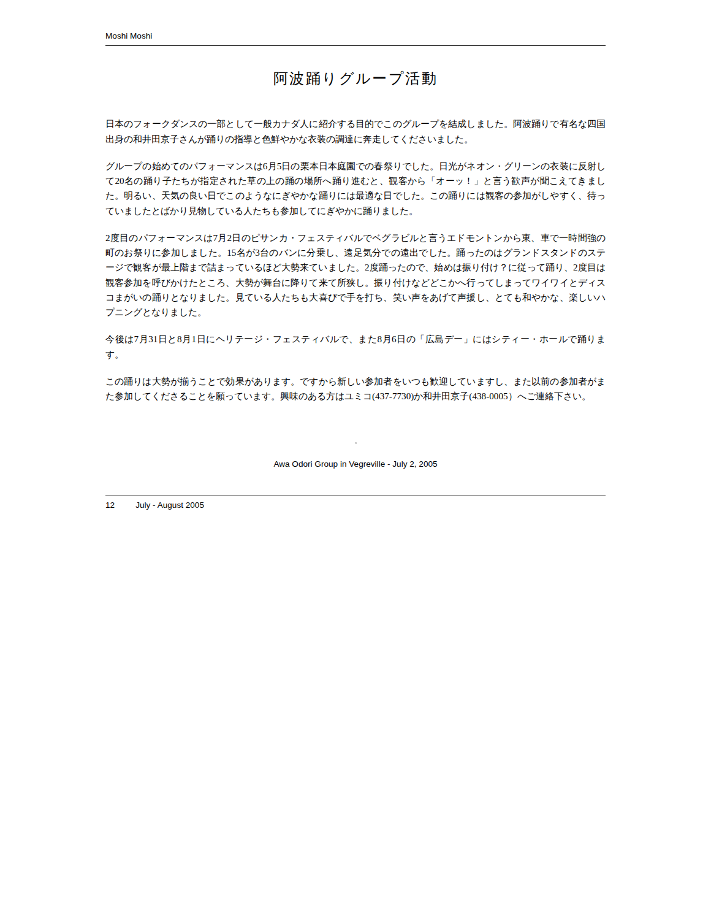Moshi Moshi
阿波踊りグループ活動
日本のフォークダンスの一部として一般カナダ人に紹介する目的でこのグループを結成しました。阿波踊りで有名な四国出身の和井田京子さんが踊りの指導と色鮮やかな衣装の調達に奔走してくださいました。
グループの始めてのパフォーマンスは6月5日の栗本日本庭園での春祭りでした。日光がネオン・グリーンの衣装に反射して20名の踊り子たちが指定された草の上の踊の場所へ踊り進むと、観客から「オーッ！」と言う歓声が聞こえてきました。明るい、天気の良い日でこのようなにぎやかな踊りには最適な日でした。この踊りには観客の参加がしやすく、待っていましたとばかり見物している人たちも参加してにぎやかに踊りました。
2度目のパフォーマンスは7月2日のピサンカ・フェスティバルでベグラビルと言うエドモントンから東、車で一時間強の町のお祭りに参加しました。15名が3台のバンに分乗し、遠足気分での遠出でした。踊ったのはグランドスタンドのステージで観客が最上階まで詰まっているほど大勢来ていました。2度踊ったので、始めは振り付け？に従って踊り、2度目は観客参加を呼びかけたところ、大勢が舞台に降りて来て所狭し。振り付けなどどこかへ行ってしまってワイワイとディスコまがいの踊りとなりました。見ている人たちも大喜びで手を打ち、笑い声をあげて声援し、とても和やかな、楽しいハプニングとなりました。
今後は7月31日と8月1日にヘリテージ・フェスティバルで、また8月6日の「広島デー」にはシティー・ホールで踊ります。
この踊りは大勢が揃うことで効果があります。ですから新しい参加者をいつも歓迎していますし、また以前の参加者がまた参加してくださることを願っています。興味のある方はユミコ(437-7730)か和井田京子(438-0005）へご連絡下さい。
Awa Odori Group in Vegreville - July 2, 2005
12 July - August 2005